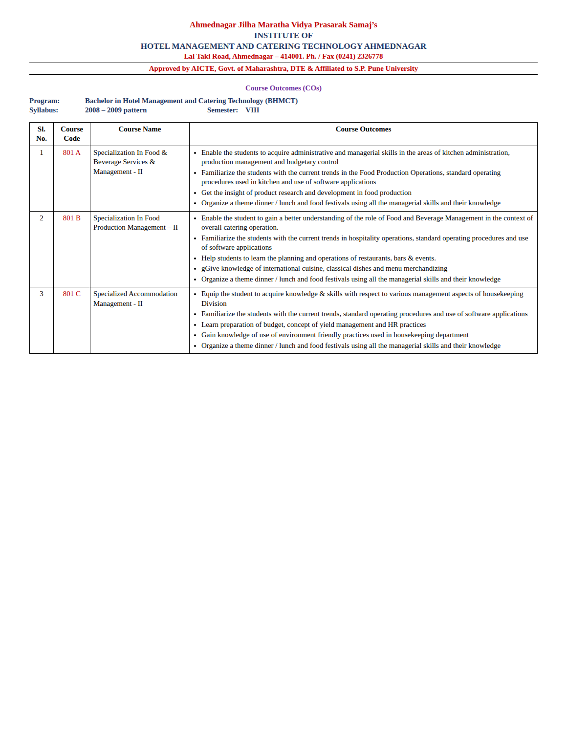Ahmednagar Jilha Maratha Vidya Prasarak Samaj’s
INSTITUTE OF
HOTEL MANAGEMENT AND CATERING TECHNOLOGY AHMEDNAGAR
Lal Taki Road, Ahmednagar – 414001. Ph. / Fax (0241) 2326778
Approved by AICTE, Govt. of Maharashtra, DTE & Affiliated to S.P. Pune University
Course Outcomes (COs)
| Program: | Bachelor in Hotel Management and Catering Technology (BHMCT) |
| Syllabus: | 2008 – 2009 pattern Semester: VIII |
| Sl. No. | Course Code | Course Name | Course Outcomes |
| --- | --- | --- | --- |
| 1 | 801 A | Specialization In Food & Beverage Services & Management - II | Enable the students to acquire administrative and managerial skills in the areas of kitchen administration, production management and budgetary control Familiarize the students with the current trends in the Food Production Operations, standard operating procedures used in kitchen and use of software applications Get the insight of product research and development in food production Organize a theme dinner / lunch and food festivals using all the managerial skills and their knowledge |
| 2 | 801 B | Specialization In Food Production Management – II | Enable the student to gain a better understanding of the role of Food and Beverage Management in the context of overall catering operation. Familiarize the students with the current trends in hospitality operations, standard operating procedures and use of software applications Help students to learn the planning and operations of restaurants, bars & events. gGive knowledge of international cuisine, classical dishes and menu merchandizing Organize a theme dinner / lunch and food festivals using all the managerial skills and their knowledge |
| 3 | 801 C | Specialized Accommodation Management - II | Equip the student to acquire knowledge & skills with respect to various management aspects of housekeeping Division Familiarize the students with the current trends, standard operating procedures and use of software applications Learn preparation of budget, concept of yield management and HR practices Gain knowledge of use of environment friendly practices used in housekeeping department Organize a theme dinner / lunch and food festivals using all the managerial skills and their knowledge |